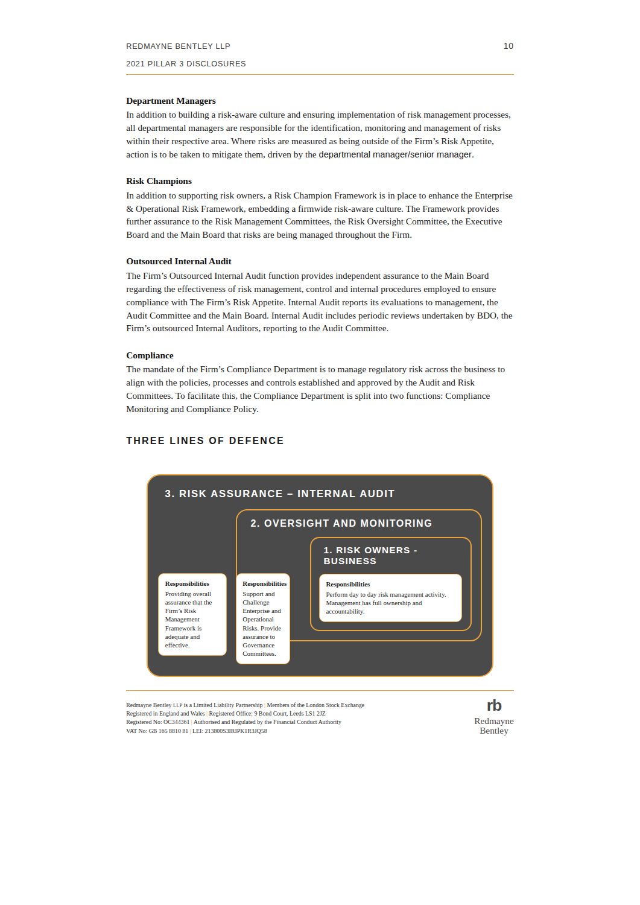Redmayne Bentley LLP 10
2021 Pillar 3 Disclosures
Department Managers
In addition to building a risk-aware culture and ensuring implementation of risk management processes, all departmental managers are responsible for the identification, monitoring and management of risks within their respective area. Where risks are measured as being outside of the Firm’s Risk Appetite, action is to be taken to mitigate them, driven by the departmental manager/senior manager.
Risk Champions
In addition to supporting risk owners, a Risk Champion Framework is in place to enhance the Enterprise & Operational Risk Framework, embedding a firmwide risk-aware culture. The Framework provides further assurance to the Risk Management Committees, the Risk Oversight Committee, the Executive Board and the Main Board that risks are being managed throughout the Firm.
Outsourced Internal Audit
The Firm’s Outsourced Internal Audit function provides independent assurance to the Main Board regarding the effectiveness of risk management, control and internal procedures employed to ensure compliance with The Firm’s Risk Appetite. Internal Audit reports its evaluations to management, the Audit Committee and the Main Board. Internal Audit includes periodic reviews undertaken by BDO, the Firm’s outsourced Internal Auditors, reporting to the Audit Committee.
Compliance
The mandate of the Firm’s Compliance Department is to manage regulatory risk across the business to align with the policies, processes and controls established and approved by the Audit and Risk Committees. To facilitate this, the Compliance Department is split into two functions: Compliance Monitoring and Compliance Policy.
Three Lines of Defence
3. Risk Assurance – Internal Audit
2. Oversight and Monitoring
1. Risk Owners - Business
Responsibilities Perform day to day risk management activity.
Management has full ownership and accountability.
Responsibilities Providing overall assurance that the Firm’s Risk Management Framework is adequate and effective.
Responsibilities Support and Challenge Enterprise and Operational Risks. Provide assurance to Governance Committees.
Redmayne Bentley LLP is a Limited Liability Partnership | Members of the London Stock Exchange
Registered in England and Wales | Registered Office: 9 Bond Court, Leeds LS1 2JZ
Registered No: OC344361 | Authorised and Regulated by the Financial Conduct Authority
VAT No: GB 165 8810 81 | LEI: 213800S3IRIPK1R3JQ58
rb Redmayne Bentley